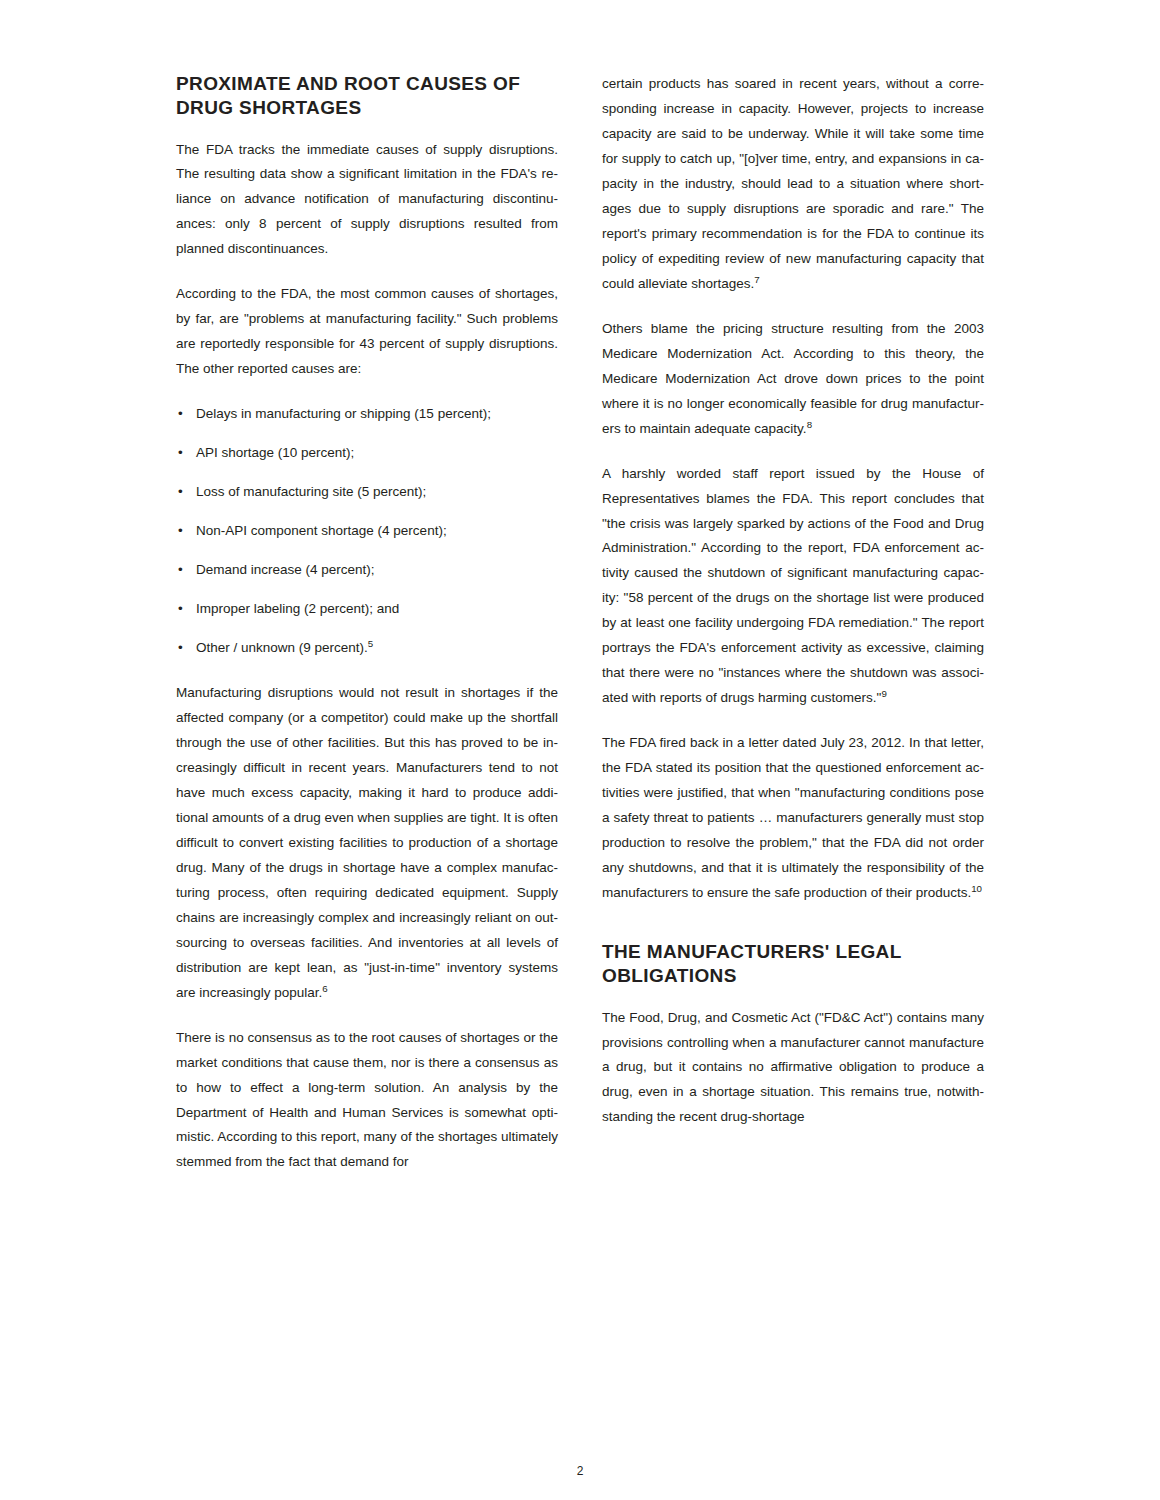Proximate and Root Causes of
Drug Shortages
The FDA tracks the immediate causes of supply disruptions. The resulting data show a significant limitation in the FDA's reliance on advance notification of manufacturing discontinuances: only 8 percent of supply disruptions resulted from planned discontinuances.
According to the FDA, the most common causes of shortages, by far, are "problems at manufacturing facility." Such problems are reportedly responsible for 43 percent of supply disruptions. The other reported causes are:
Delays in manufacturing or shipping (15 percent);
API shortage (10 percent);
Loss of manufacturing site (5 percent);
Non-API component shortage (4 percent);
Demand increase (4 percent);
Improper labeling (2 percent); and
Other / unknown (9 percent).5
Manufacturing disruptions would not result in shortages if the affected company (or a competitor) could make up the shortfall through the use of other facilities. But this has proved to be increasingly difficult in recent years. Manufacturers tend to not have much excess capacity, making it hard to produce additional amounts of a drug even when supplies are tight. It is often difficult to convert existing facilities to production of a shortage drug. Many of the drugs in shortage have a complex manufacturing process, often requiring dedicated equipment. Supply chains are increasingly complex and increasingly reliant on outsourcing to overseas facilities. And inventories at all levels of distribution are kept lean, as "just-in-time" inventory systems are increasingly popular.6
There is no consensus as to the root causes of shortages or the market conditions that cause them, nor is there a consensus as to how to effect a long-term solution. An analysis by the Department of Health and Human Services is somewhat optimistic. According to this report, many of the shortages ultimately stemmed from the fact that demand for
certain products has soared in recent years, without a corresponding increase in capacity. However, projects to increase capacity are said to be underway. While it will take some time for supply to catch up, "[o]ver time, entry, and expansions in capacity in the industry, should lead to a situation where shortages due to supply disruptions are sporadic and rare." The report's primary recommendation is for the FDA to continue its policy of expediting review of new manufacturing capacity that could alleviate shortages.7
Others blame the pricing structure resulting from the 2003 Medicare Modernization Act. According to this theory, the Medicare Modernization Act drove down prices to the point where it is no longer economically feasible for drug manufacturers to maintain adequate capacity.8
A harshly worded staff report issued by the House of Representatives blames the FDA. This report concludes that "the crisis was largely sparked by actions of the Food and Drug Administration." According to the report, FDA enforcement activity caused the shutdown of significant manufacturing capacity: "58 percent of the drugs on the shortage list were produced by at least one facility undergoing FDA remediation." The report portrays the FDA's enforcement activity as excessive, claiming that there were no "instances where the shutdown was associated with reports of drugs harming customers."9
The FDA fired back in a letter dated July 23, 2012. In that letter, the FDA stated its position that the questioned enforcement activities were justified, that when "manufacturing conditions pose a safety threat to patients … manufacturers generally must stop production to resolve the problem," that the FDA did not order any shutdowns, and that it is ultimately the responsibility of the manufacturers to ensure the safe production of their products.10
The Manufacturers' Legal Obligations
The Food, Drug, and Cosmetic Act ("FD&C Act") contains many provisions controlling when a manufacturer cannot manufacture a drug, but it contains no affirmative obligation to produce a drug, even in a shortage situation. This remains true, notwithstanding the recent drug-shortage
2